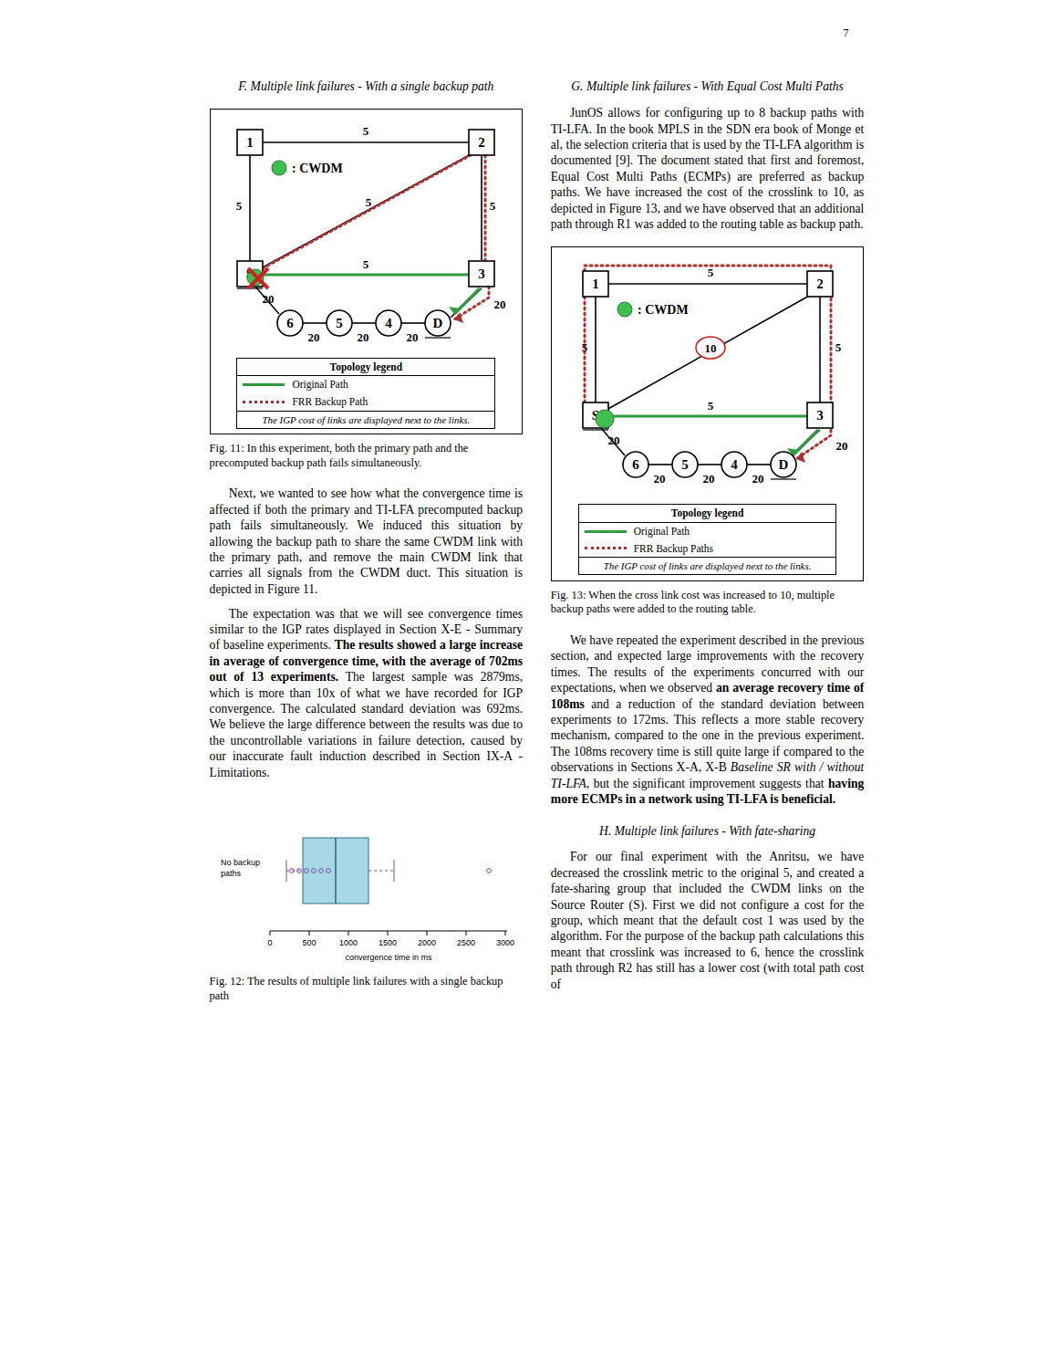7
F. Multiple link failures - With a single backup path
1 2 S 3 6 5 4 D : CWDM 5 5 5 5 5 20 20 20 20 20
Topology legend
Original Path
FRR Backup Path
The IGP cost of links are displayed next to the links.
Fig. 11: In this experiment, both the primary path and the precomputed backup path fails simultaneously.
Next, we wanted to see how what the convergence time is affected if both the primary and TI-LFA precomputed backup path fails simultaneously. We induced this situation by allowing the backup path to share the same CWDM link with the primary path, and remove the main CWDM link that carries all signals from the CWDM duct. This situation is depicted in Figure 11.
The expectation was that we will see convergence times similar to the IGP rates displayed in Section X-E - Summary of baseline experiments. The results showed a large increase in average of convergence time, with the average of 702ms out of 13 experiments. The largest sample was 2879ms, which is more than 10x of what we have recorded for IGP convergence. The calculated standard deviation was 692ms. We believe the large difference between the results was due to the uncontrollable variations in failure detection, caused by our inaccurate fault induction described in Section IX-A - Limitations.
No backup paths 0 500 1000 1500 2000 2500 3000 convergence time in ms
Fig. 12: The results of multiple link failures with a single backup path
G. Multiple link failures - With Equal Cost Multi Paths
JunOS allows for configuring up to 8 backup paths with TI-LFA. In the book MPLS in the SDN era book of Monge et al, the selection criteria that is used by the TI-LFA algorithm is documented [9]. The document stated that first and foremost, Equal Cost Multi Paths (ECMPs) are preferred as backup paths. We have increased the cost of the crosslink to 10, as depicted in Figure 13, and we have observed that an additional path through R1 was added to the routing table as backup path.
1 2 S 3 6 5 4 D : CWDM 10 5 5 5 5 20 20 20 20 20
Topology legend
Original Path
FRR Backup Paths
The IGP cost of links are displayed next to the links.
Fig. 13: When the cross link cost was increased to 10, multiple backup paths were added to the routing table.
We have repeated the experiment described in the previous section, and expected large improvements with the recovery times. The results of the experiments concurred with our expectations, when we observed an average recovery time of 108ms and a reduction of the standard deviation between experiments to 172ms. This reflects a more stable recovery mechanism, compared to the one in the previous experiment. The 108ms recovery time is still quite large if compared to the observations in Sections X-A, X-B Baseline SR with / without TI-LFA, but the significant improvement suggests that having more ECMPs in a network using TI-LFA is beneficial.
H. Multiple link failures - With fate-sharing
For our final experiment with the Anritsu, we have decreased the crosslink metric to the original 5, and created a fate-sharing group that included the CWDM links on the Source Router (S). First we did not configure a cost for the group, which meant that the default cost 1 was used by the algorithm. For the purpose of the backup path calculations this meant that crosslink was increased to 6, hence the crosslink path through R2 has still has a lower cost (with total path cost of